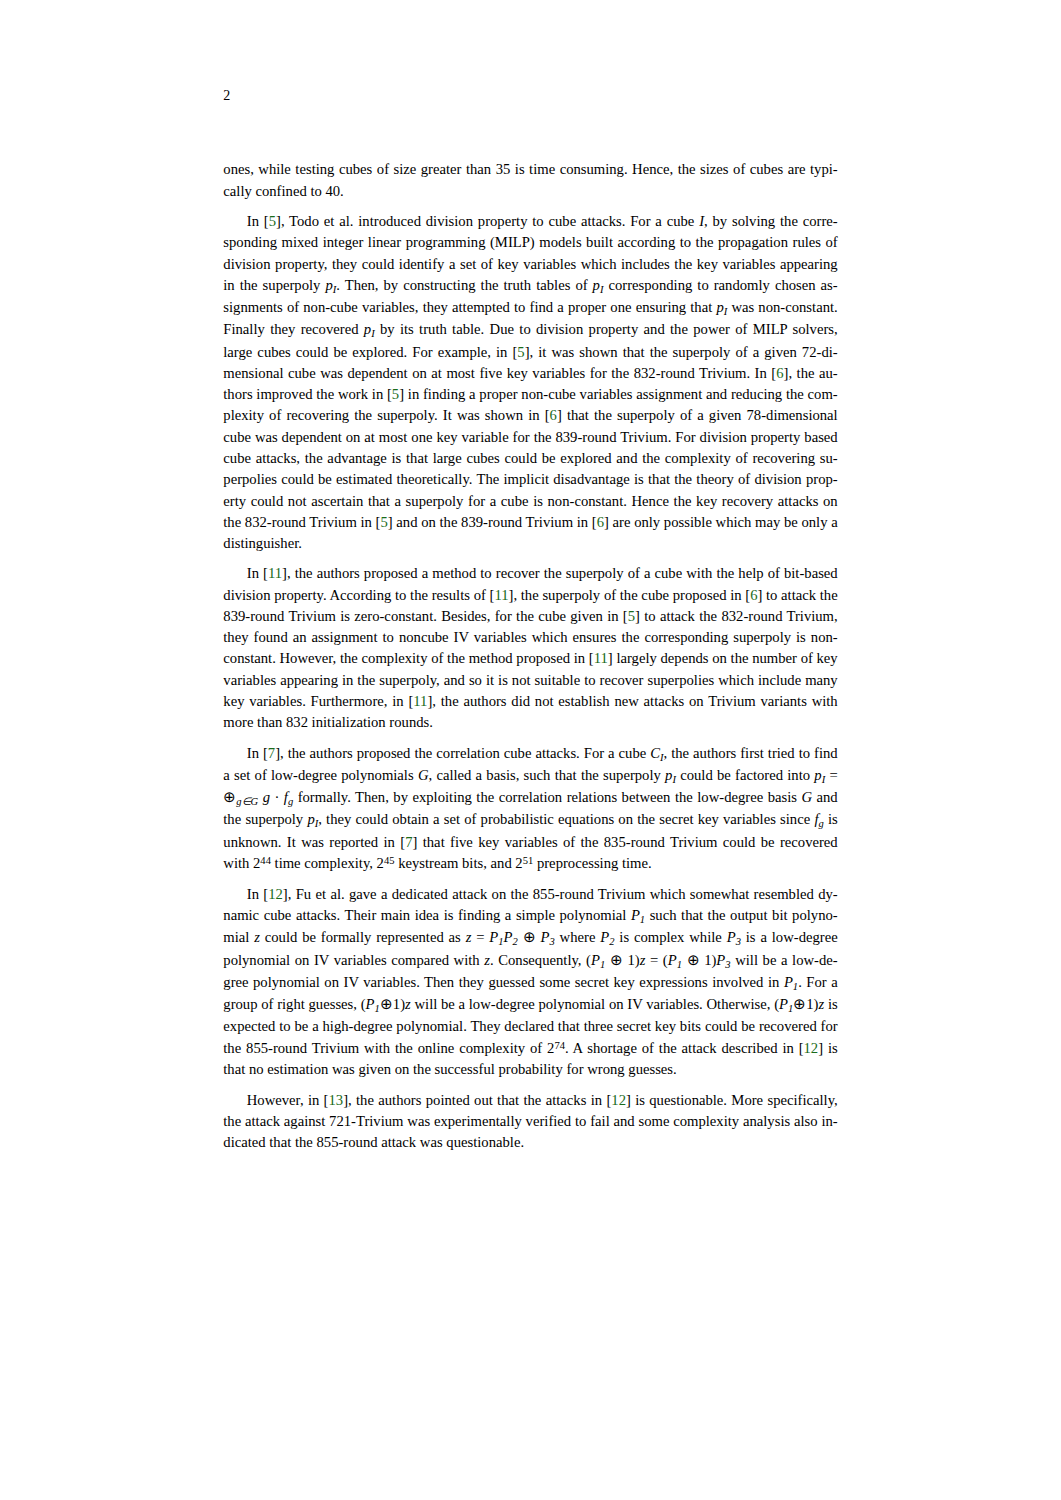2
ones, while testing cubes of size greater than 35 is time consuming. Hence, the sizes of cubes are typically confined to 40.
In [5], Todo et al. introduced division property to cube attacks. For a cube I, by solving the corresponding mixed integer linear programming (MILP) models built according to the propagation rules of division property, they could identify a set of key variables which includes the key variables appearing in the superpoly pI. Then, by constructing the truth tables of pI corresponding to randomly chosen assignments of non-cube variables, they attempted to find a proper one ensuring that pI was non-constant. Finally they recovered pI by its truth table. Due to division property and the power of MILP solvers, large cubes could be explored. For example, in [5], it was shown that the superpoly of a given 72-dimensional cube was dependent on at most five key variables for the 832-round Trivium. In [6], the authors improved the work in [5] in finding a proper non-cube variables assignment and reducing the complexity of recovering the superpoly. It was shown in [6] that the superpoly of a given 78-dimensional cube was dependent on at most one key variable for the 839-round Trivium. For division property based cube attacks, the advantage is that large cubes could be explored and the complexity of recovering superpolies could be estimated theoretically. The implicit disadvantage is that the theory of division property could not ascertain that a superpoly for a cube is non-constant. Hence the key recovery attacks on the 832-round Trivium in [5] and on the 839-round Trivium in [6] are only possible which may be only a distinguisher.
In [11], the authors proposed a method to recover the superpoly of a cube with the help of bit-based division property. According to the results of [11], the superpoly of the cube proposed in [6] to attack the 839-round Trivium is zero-constant. Besides, for the cube given in [5] to attack the 832-round Trivium, they found an assignment to noncube IV variables which ensures the corresponding superpoly is non-constant. However, the complexity of the method proposed in [11] largely depends on the number of key variables appearing in the superpoly, and so it is not suitable to recover superpolies which include many key variables. Furthermore, in [11], the authors did not establish new attacks on Trivium variants with more than 832 initialization rounds.
In [7], the authors proposed the correlation cube attacks. For a cube CI, the authors first tried to find a set of low-degree polynomials G, called a basis, such that the superpoly pI could be factored into pI = ⊕g∈G g · fg formally. Then, by exploiting the correlation relations between the low-degree basis G and the superpoly pI, they could obtain a set of probabilistic equations on the secret key variables since fg is unknown. It was reported in [7] that five key variables of the 835-round Trivium could be recovered with 244 time complexity, 245 keystream bits, and 251 preprocessing time.
In [12], Fu et al. gave a dedicated attack on the 855-round Trivium which somewhat resembled dynamic cube attacks. Their main idea is finding a simple polynomial P1 such that the output bit polynomial z could be formally represented as z = P1P2 ⊕ P3 where P2 is complex while P3 is a low-degree polynomial on IV variables compared with z. Consequently, (P1 ⊕ 1)z = (P1 ⊕ 1)P3 will be a low-degree polynomial on IV variables. Then they guessed some secret key expressions involved in P1. For a group of right guesses, (P1⊕1)z will be a low-degree polynomial on IV variables. Otherwise, (P1⊕1)z is expected to be a high-degree polynomial. They declared that three secret key bits could be recovered for the 855-round Trivium with the online complexity of 274. A shortage of the attack described in [12] is that no estimation was given on the successful probability for wrong guesses.
However, in [13], the authors pointed out that the attacks in [12] is questionable. More specifically, the attack against 721-Trivium was experimentally verified to fail and some complexity analysis also indicated that the 855-round attack was questionable.